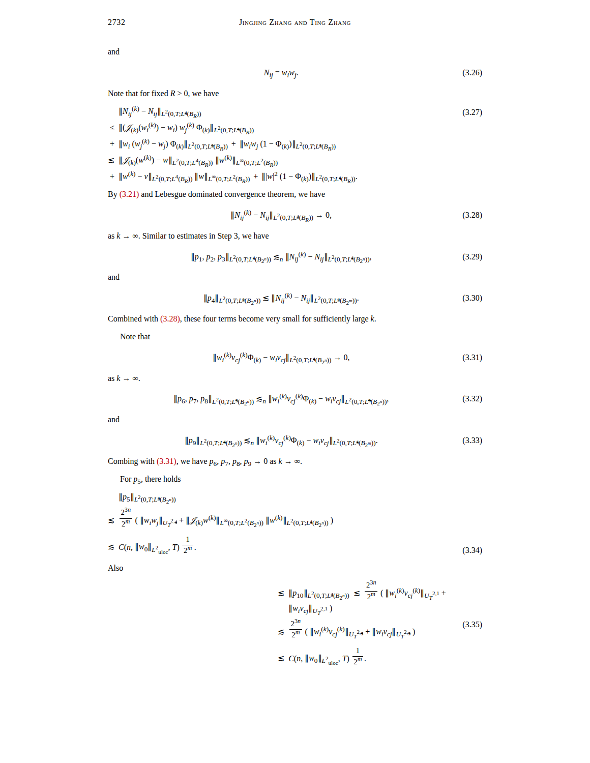2732 Jingjing Zhang and Ting Zhang 2732
and
Nij = wiwj. (3.26)
Note that for fixed R > 0, we have
∥Nij(k) − Nij∥L2(0,T;L43(BR))
≤
∥(𝒥(k)(wi(k)) − wi) wj(k) Φ(k)∥L2(0,T;L43(BR))
+
∥wi (wj(k) − wj) Φ(k)∥L2(0,T;L43(BR)) + ∥wiwj (1 − Φ(k))∥L2(0,T;L43(BR))
≲
∥𝒥(k)(w(k)) − w∥L2(0,T;L4(BR)) ∥w(k)∥L∞(0,T;L2(BR))
+
∥w(k) − v∥L2(0,T;L4(BR)) ∥w∥L∞(0,T;L2(BR)) + ∥|w|2 (1 − Φ(k))∥L2(0,T;L43(BR)).
(3.27)
By (3.21) and Lebesgue dominated convergence theorem, we have
∥Nij(k) − Nij∥L2(0,T;L43(BR)) → 0, (3.28)
as k → ∞. Similar to estimates in Step 3, we have
∥p1, p2, p3∥L2(0,T;L43(B2n)) ≲n ∥Nij(k) − Nij∥L2(0,T;L43(B2n)), (3.29)
and
∥p4∥L2(0,T;L43(B2n)) ≲ ∥Nij(k) − Nij∥L2(0,T;L43(B2m)). (3.30)
Combined with (3.28), these four terms become very small for sufficiently large k.
Note that
∥wi(k)vcj(k)Φ(k) − wivcj∥L2(0,T;L43(B2n)) → 0, (3.31)
as k → ∞.
∥p6, p7, p8∥L2(0,T;L43(B2n)) ≲n ∥wi(k)vcj(k)Φ(k) − wivcj∥L2(0,T;L43(B2n)), (3.32)
and
∥p9∥L2(0,T;L43(B2n)) ≲n ∥wi(k)vcj(k)Φ(k) − wivcj∥L2(0,T;L43(B2m)). (3.33)
Combing with (3.31), we have p6, p7, p8, p9 → 0 as k → ∞.
For p5, there holds
∥p5∥L2(0,T;L43(B2n))
≲
23n 2m ( ∥wiwj∥UT2,43 + ∥𝒥(k)w(k)∥L∞(0,T;L2(B2n)) ∥w(k)∥L2(0,T;L43(B2n)) )
≲
C(n, ∥w0∥L2uloc, T) 12m.
(3.34)
Also
≲
∥p10∥L2(0,T;L43(B2n)) ≲ 23n 2m ( ∥wi(k)vcj(k)∥UT2,1 + ∥wivcj∥UT2,1 )
≲
23n 2m ( ∥wi(k)vcj(k)∥UT2,43 + ∥wivcj∥UT2,43 )
≲
C(n, ∥w0∥L2uloc, T) 12m.
(3.35)